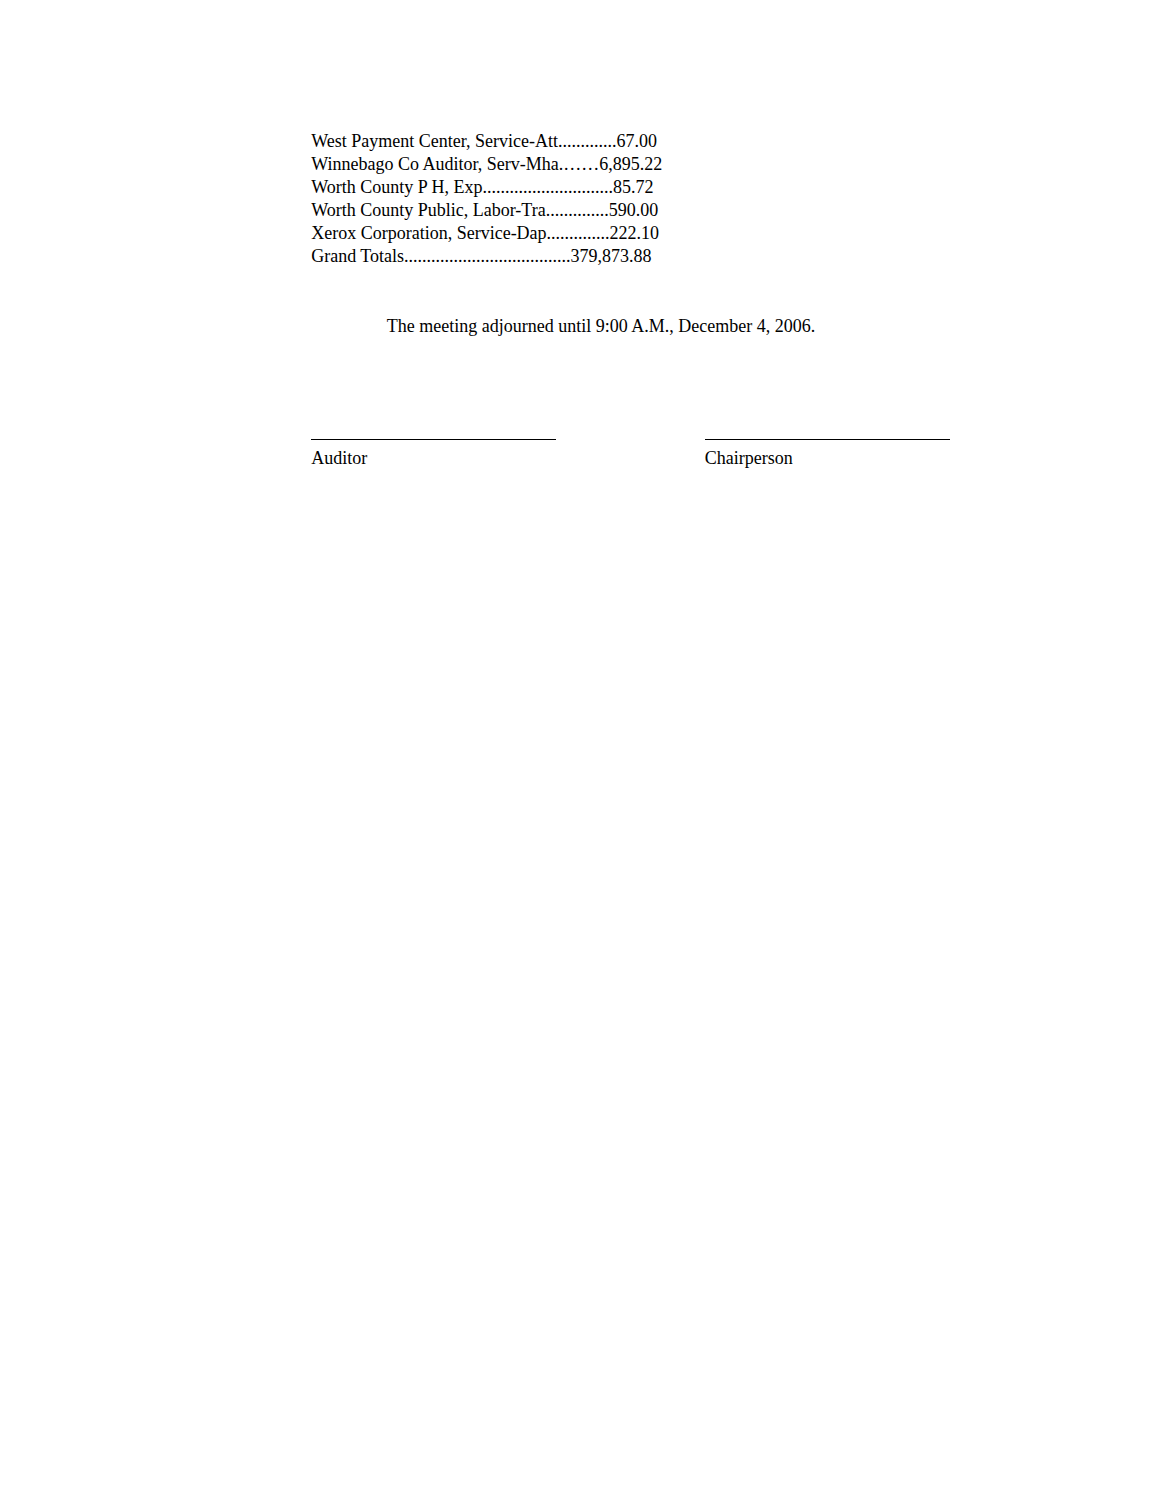West Payment Center, Service-Att.............67.00
Winnebago Co Auditor, Serv-Mha.……6,895.22
Worth County P H, Exp.............................85.72
Worth County Public, Labor-Tra..............590.00
Xerox Corporation, Service-Dap..............222.10
Grand Totals.....................................379,873.88
The meeting adjourned until 9:00 A.M., December 4, 2006.
| Auditor | Chairperson |